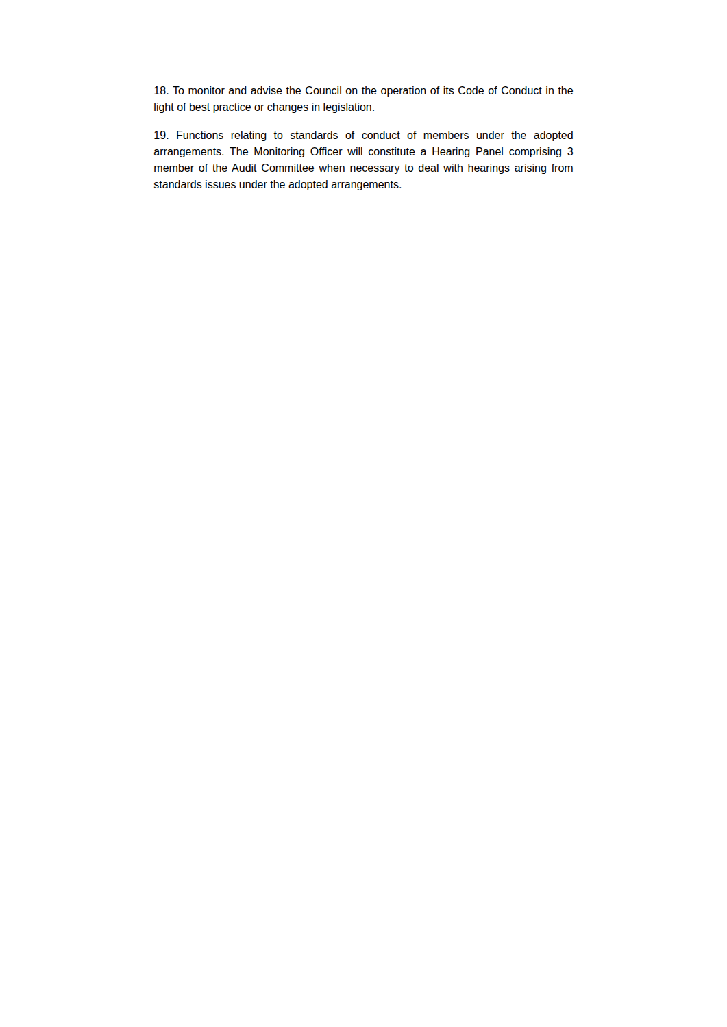18. To monitor and advise the Council on the operation of its Code of Conduct in the light of best practice or changes in legislation.
19. Functions relating to standards of conduct of members under the adopted arrangements. The Monitoring Officer will constitute a Hearing Panel comprising 3 member of the Audit Committee when necessary to deal with hearings arising from standards issues under the adopted arrangements.